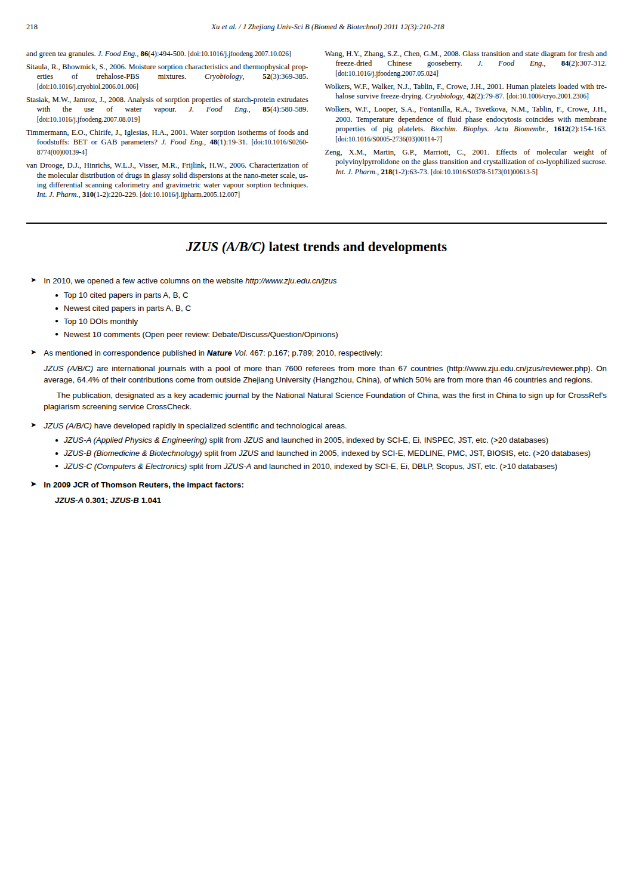218 Xu et al. / J Zhejiang Univ-Sci B (Biomed & Biotechnol) 2011 12(3):210-218
and green tea granules. J. Food Eng., 86(4):494-500. [doi:10.1016/j.jfoodeng.2007.10.026]
Sitaula, R., Bhowmick, S., 2006. Moisture sorption characteristics and thermophysical properties of trehalose-PBS mixtures. Cryobiology, 52(3):369-385. [doi:10.1016/j.cryobiol.2006.01.006]
Stasiak, M.W., Jamroz, J., 2008. Analysis of sorption properties of starch-protein extrudates with the use of water vapour. J. Food Eng., 85(4):580-589. [doi:10.1016/j.jfoodeng.2007.08.019]
Timmermann, E.O., Chirife, J., Iglesias, H.A., 2001. Water sorption isotherms of foods and foodstuffs: BET or GAB parameters? J. Food Eng., 48(1):19-31. [doi:10.1016/S0260-8774(00)00139-4]
van Drooge, D.J., Hinrichs, W.L.J., Visser, M.R., Frijlink, H.W., 2006. Characterization of the molecular distribution of drugs in glassy solid dispersions at the nano-meter scale, using differential scanning calorimetry and gravimetric water vapour sorption techniques. Int. J. Pharm., 310(1-2):220-229. [doi:10.1016/j.ijpharm.2005.12.007]
Wang, H.Y., Zhang, S.Z., Chen, G.M., 2008. Glass transition and state diagram for fresh and freeze-dried Chinese gooseberry. J. Food Eng., 84(2):307-312. [doi:10.1016/j.jfoodeng.2007.05.024]
Wolkers, W.F., Walker, N.J., Tablin, F., Crowe, J.H., 2001. Human platelets loaded with trehalose survive freeze-drying. Cryobiology, 42(2):79-87. [doi:10.1006/cryo.2001.2306]
Wolkers, W.F., Looper, S.A., Fontanilla, R.A., Tsvetkova, N.M., Tablin, F., Crowe, J.H., 2003. Temperature dependence of fluid phase endocytosis coincides with membrane properties of pig platelets. Biochim. Biophys. Acta Biomembr., 1612(2):154-163. [doi:10.1016/S0005-2736(03)00114-7]
Zeng, X.M., Martin, G.P., Marriott, C., 2001. Effects of molecular weight of polyvinylpyrrolidone on the glass transition and crystallization of co-lyophilized sucrose. Int. J. Pharm., 218(1-2):63-73. [doi:10.1016/S0378-5173(01)00613-5]
JZUS (A/B/C) latest trends and developments
In 2010, we opened a few active columns on the website http://www.zju.edu.cn/jzus
Top 10 cited papers in parts A, B, C
Newest cited papers in parts A, B, C
Top 10 DOIs monthly
Newest 10 comments (Open peer review: Debate/Discuss/Question/Opinions)
As mentioned in correspondence published in Nature Vol. 467: p.167; p.789; 2010, respectively:
JZUS (A/B/C) are international journals with a pool of more than 7600 referees from more than 67 countries (http://www.zju.edu.cn/jzus/reviewer.php). On average, 64.4% of their contributions come from outside Zhejiang University (Hangzhou, China), of which 50% are from more than 46 countries and regions.
The publication, designated as a key academic journal by the National Natural Science Foundation of China, was the first in China to sign up for CrossRef's plagiarism screening service CrossCheck.
JZUS (A/B/C) have developed rapidly in specialized scientific and technological areas.
JZUS-A (Applied Physics & Engineering) split from JZUS and launched in 2005, indexed by SCI-E, Ei, INSPEC, JST, etc. (>20 databases)
JZUS-B (Biomedicine & Biotechnology) split from JZUS and launched in 2005, indexed by SCI-E, MEDLINE, PMC, JST, BIOSIS, etc. (>20 databases)
JZUS-C (Computers & Electronics) split from JZUS-A and launched in 2010, indexed by SCI-E, Ei, DBLP, Scopus, JST, etc. (>10 databases)
In 2009 JCR of Thomson Reuters, the impact factors:
JZUS-A 0.301; JZUS-B 1.041